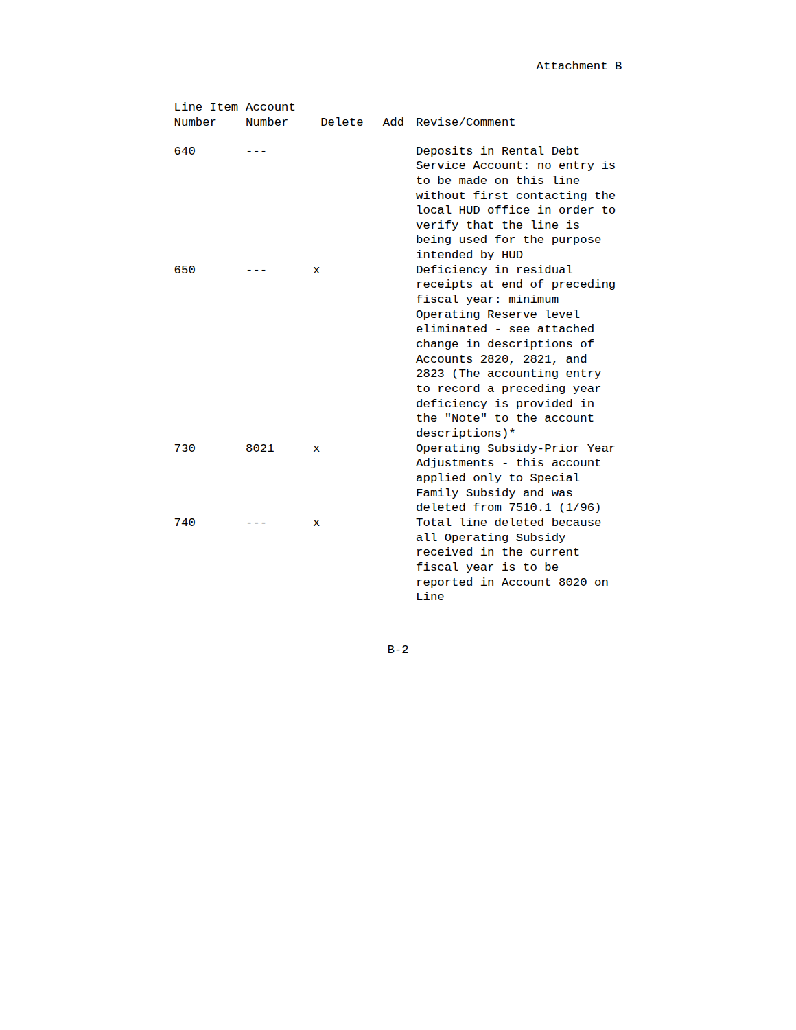Attachment B
| Line Item Number | Account Number | Delete | Add | Revise/Comment |
| --- | --- | --- | --- | --- |
| 640 | --- | | | Deposits in Rental Debt Service Account: no entry is to be made on this line without first contacting the local HUD office in order to verify that the line is being used for the purpose intended by HUD |
| 650 | --- | x | | Deficiency in residual receipts at end of preceding fiscal year: minimum Operating Reserve level eliminated - see attached change in descriptions of Accounts 2820, 2821, and 2823 (The accounting entry to record a preceding year deficiency is provided in the "Note" to the account descriptions)* |
| 730 | 8021 | x | | Operating Subsidy-Prior Year Adjustments - this account applied only to Special Family Subsidy and was deleted from 7510.1 (1/96) |
| 740 | --- | x | | Total line deleted because all Operating Subsidy received in the current fiscal year is to be reported in Account 8020 on Line |
B-2